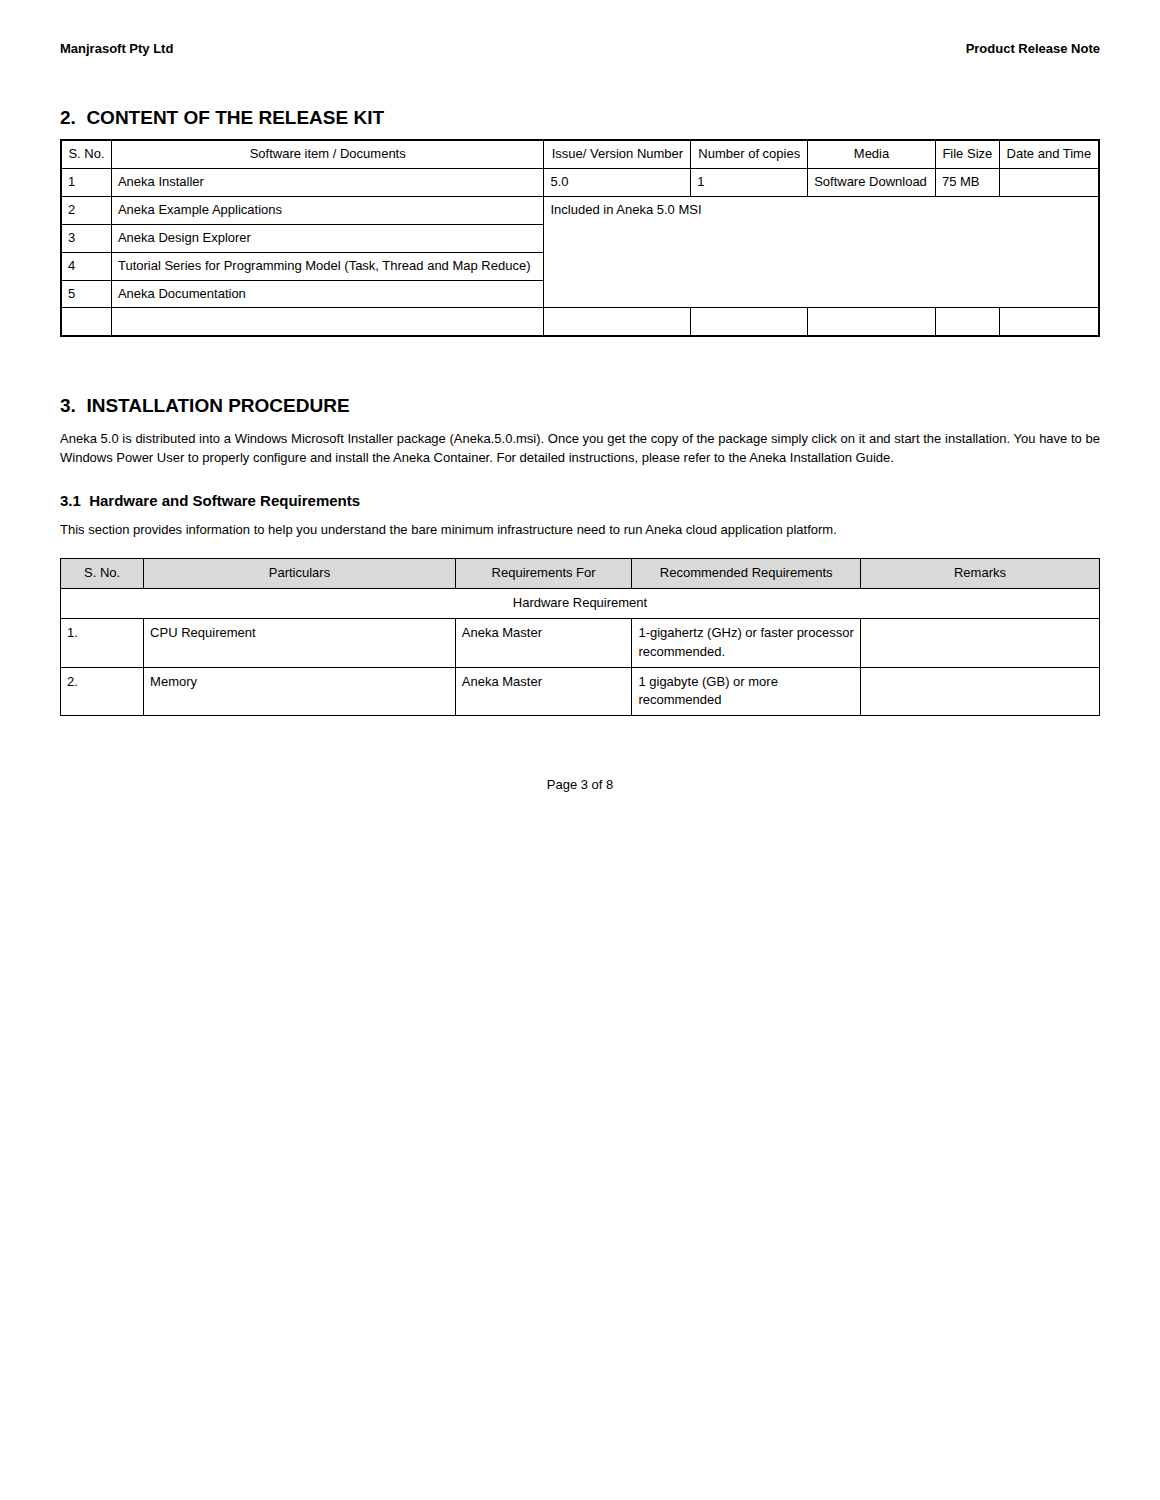Manjrasoft Pty Ltd Product Release Note
2. CONTENT OF THE RELEASE KIT
| S. No. | Software item / Documents | Issue/ Version Number | Number of copies | Media | File Size | Date and Time |
| --- | --- | --- | --- | --- | --- | --- |
| 1 | Aneka Installer | 5.0 | 1 | Software Download | 75 MB | |
| 2 | Aneka Example Applications | Included in Aneka 5.0 MSI |
| 3 | Aneka Design Explorer |
| 4 | Tutorial Series for Programming Model (Task, Thread and Map Reduce) |
| 5 | Aneka Documentation |
3. INSTALLATION PROCEDURE
Aneka 5.0 is distributed into a Windows Microsoft Installer package (Aneka.5.0.msi). Once you get the copy of the package simply click on it and start the installation. You have to be Windows Power User to properly configure and install the Aneka Container. For detailed instructions, please refer to the Aneka Installation Guide.
3.1 Hardware and Software Requirements
This section provides information to help you understand the bare minimum infrastructure need to run Aneka cloud application platform.
| S. No. | Particulars | Requirements For | Recommended Requirements | Remarks |
| --- | --- | --- | --- | --- |
| Hardware Requirement |
| 1. | CPU Requirement | Aneka Master | 1-gigahertz (GHz) or faster processor recommended. | |
| 2. | Memory | Aneka Master | 1 gigabyte (GB) or more recommended | |
Page 3 of 8